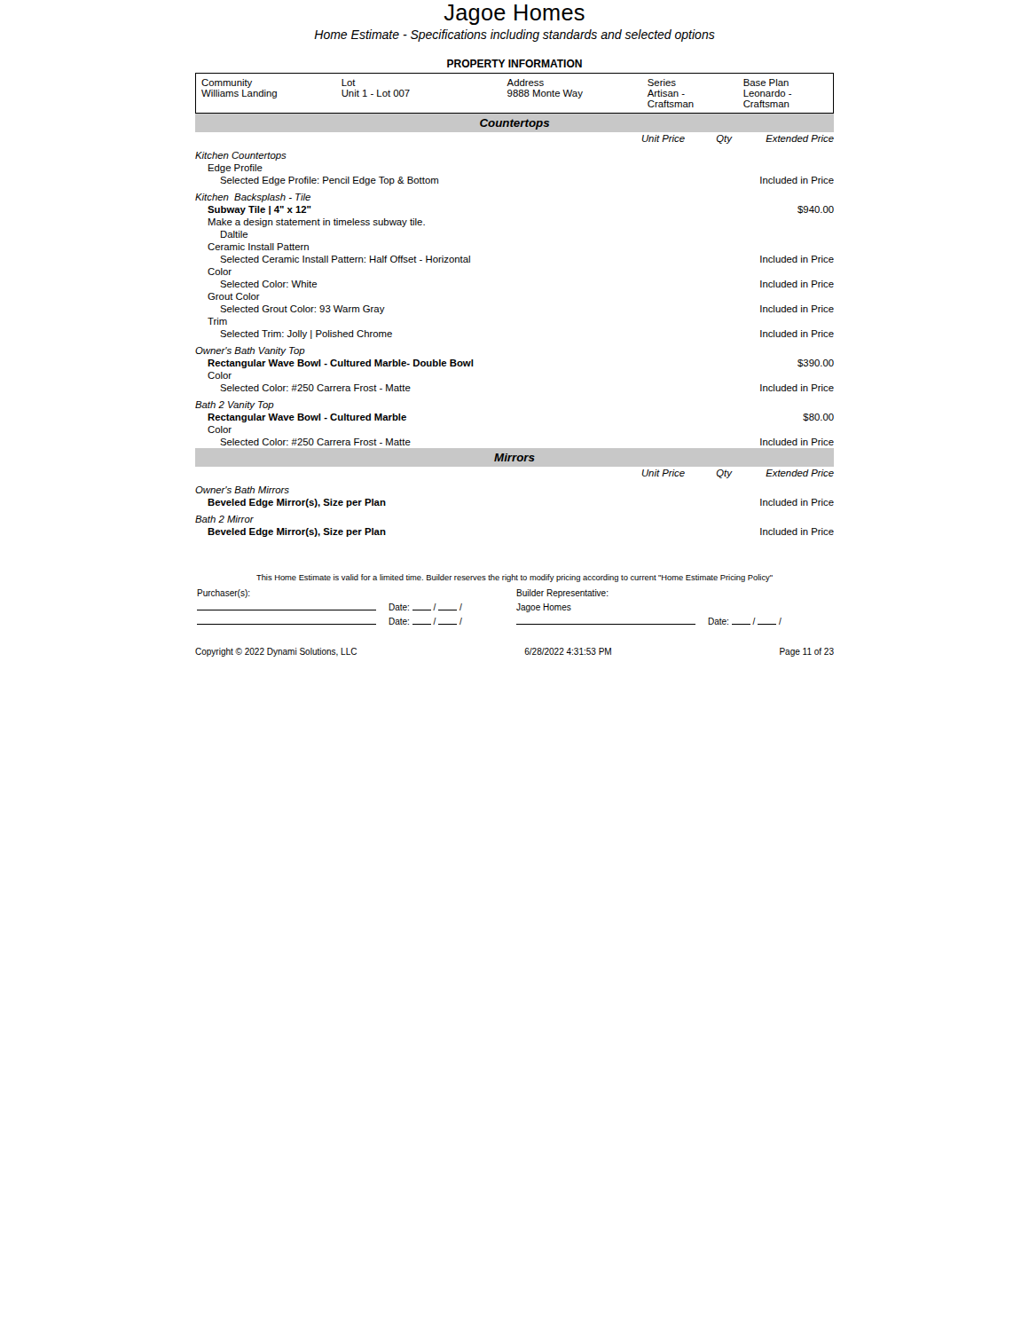Jagoe Homes
Home Estimate - Specifications including standards and selected options
PROPERTY INFORMATION
| Community Williams Landing | Lot Unit 1 - Lot 007 | Address 9888 Monte Way | Series Artisan - Craftsman | Base Plan Leonardo - Craftsman |
Countertops
| | Unit Price | Qty | Extended Price |
| Kitchen Countertops | | | |
| Edge Profile | | | |
| Selected Edge Profile: Pencil Edge Top & Bottom | | | Included in Price |
| Kitchen Backsplash - Tile | | | |
| Subway Tile / 4" x 12" | | | $940.00 |
| Make a design statement in timeless subway tile. | | | |
| Daltile | | | |
| Ceramic Install Pattern | | | |
| Selected Ceramic Install Pattern: Half Offset - Horizontal | | | Included in Price |
| Color | | | |
| Selected Color: White | | | Included in Price |
| Grout Color | | | |
| Selected Grout Color: 93 Warm Gray | | | Included in Price |
| Trim | | | |
| Selected Trim: Jolly / Polished Chrome | | | Included in Price |
| Owner's Bath Vanity Top | | | |
| Rectangular Wave Bowl - Cultured Marble- Double Bowl | | | $390.00 |
| Color | | | |
| Selected Color: #250 Carrera Frost - Matte | | | Included in Price |
| Bath 2 Vanity Top | | | |
| Rectangular Wave Bowl - Cultured Marble | | | $80.00 |
| Color | | | |
| Selected Color: #250 Carrera Frost - Matte | | | Included in Price |
Mirrors
| | Unit Price | Qty | Extended Price |
| Owner's Bath Mirrors | | | |
| Beveled Edge Mirror(s), Size per Plan | | | Included in Price |
| Bath 2 Mirror | | | |
| Beveled Edge Mirror(s), Size per Plan | | | Included in Price |
This Home Estimate is valid for a limited time. Builder reserves the right to modify pricing according to current "Home Estimate Pricing Policy"
| Purchaser(s): | | Builder Representative: | |
| | Date: / / | Jagoe Homes | |
| | Date: / / | | Date: / / |
Copyright © 2022 Dynami Solutions, LLC 6/28/2022 4:31:53 PM Page 11 of 23